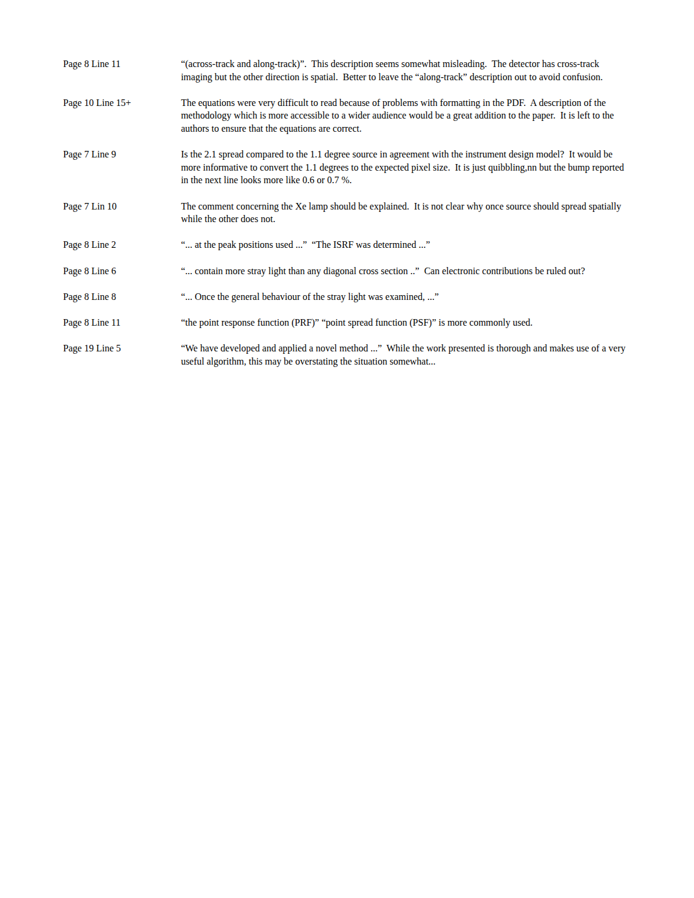| Page 8 Line 11 | “(across-track and along-track)”. This description seems somewhat misleading. The detector has cross-track imaging but the other direction is spatial. Better to leave the “along-track” description out to avoid confusion. |
| Page 10 Line 15+ | The equations were very difficult to read because of problems with formatting in the PDF. A description of the methodology which is more accessible to a wider audience would be a great addition to the paper. It is left to the authors to ensure that the equations are correct. |
| Page 7 Line 9 | Is the 2.1 spread compared to the 1.1 degree source in agreement with the instrument design model? It would be more informative to convert the 1.1 degrees to the expected pixel size. It is just quibbling,nn but the bump reported in the next line looks more like 0.6 or 0.7 %. |
| Page 7 Lin 10 | The comment concerning the Xe lamp should be explained. It is not clear why once source should spread spatially while the other does not. |
| Page 8 Line 2 | “... at the peak positions used ...” “The ISRF was determined ...” |
| Page 8 Line 6 | “... contain more stray light than any diagonal cross section ..” Can electronic contributions be ruled out? |
| Page 8 Line 8 | “... Once the general behaviour of the stray light was examined, ...” |
| Page 8 Line 11 | “the point response function (PRF)” “point spread function (PSF)” is more commonly used. |
| Page 19 Line 5 | “We have developed and applied a novel method ...” While the work presented is thorough and makes use of a very useful algorithm, this may be overstating the situation somewhat... |